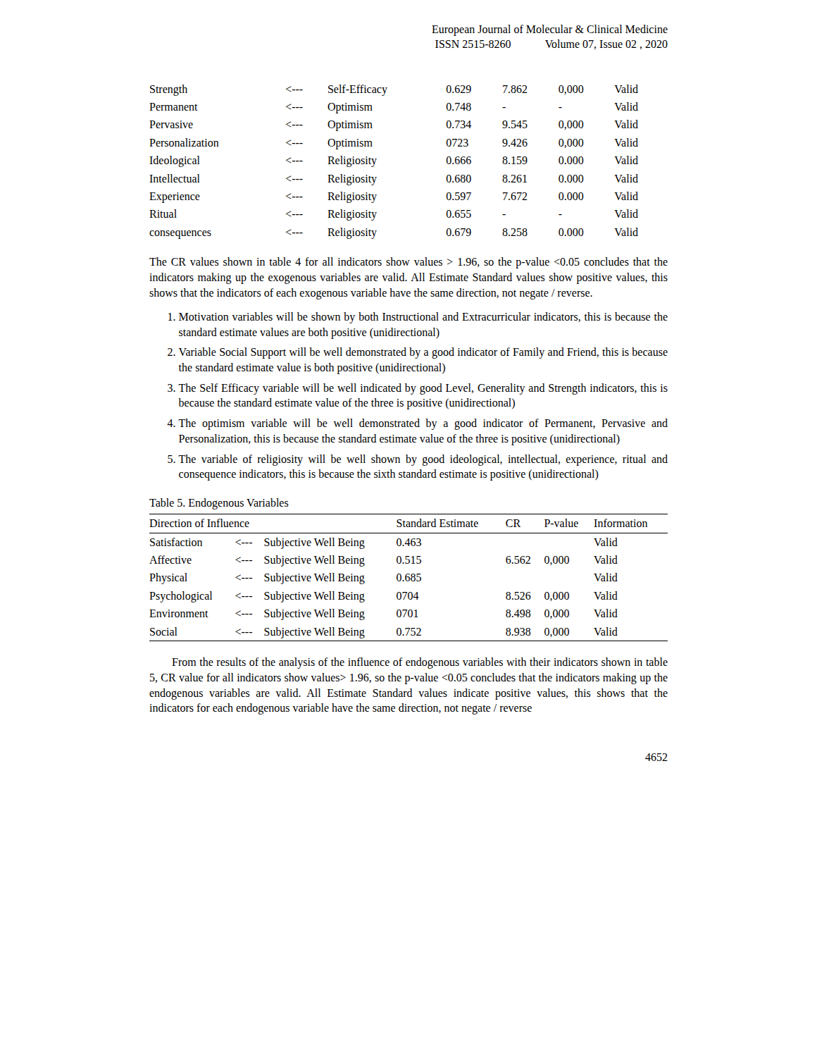European Journal of Molecular & Clinical Medicine ISSN 2515-8260Volume 07, Issue 02 , 2020
| Strength | <--- | Self-Efficacy | 0.629 | 7.862 | 0,000 | Valid |
| Permanent | <--- | Optimism | 0.748 | - | - | Valid |
| Pervasive | <--- | Optimism | 0.734 | 9.545 | 0,000 | Valid |
| Personalization | <--- | Optimism | 0723 | 9.426 | 0,000 | Valid |
| Ideological | <--- | Religiosity | 0.666 | 8.159 | 0.000 | Valid |
| Intellectual | <--- | Religiosity | 0.680 | 8.261 | 0.000 | Valid |
| Experience | <--- | Religiosity | 0.597 | 7.672 | 0.000 | Valid |
| Ritual | <--- | Religiosity | 0.655 | - | - | Valid |
| consequences | <--- | Religiosity | 0.679 | 8.258 | 0.000 | Valid |
The CR values shown in table 4 for all indicators show values > 1.96, so the p-value <0.05 concludes that the indicators making up the exogenous variables are valid. All Estimate Standard values show positive values, this shows that the indicators of each exogenous variable have the same direction, not negate / reverse.
Motivation variables will be shown by both Instructional and Extracurricular indicators, this is because the standard estimate values are both positive (unidirectional)
Variable Social Support will be well demonstrated by a good indicator of Family and Friend, this is because the standard estimate value is both positive (unidirectional)
The Self Efficacy variable will be well indicated by good Level, Generality and Strength indicators, this is because the standard estimate value of the three is positive (unidirectional)
The optimism variable will be well demonstrated by a good indicator of Permanent, Pervasive and Personalization, this is because the standard estimate value of the three is positive (unidirectional)
The variable of religiosity will be well shown by good ideological, intellectual, experience, ritual and consequence indicators, this is because the sixth standard estimate is positive (unidirectional)
Table 5. Endogenous Variables
| Direction of Influence | Standard Estimate | CR | P-value | Information |
| --- | --- | --- | --- | --- |
| Satisfaction | <--- | Subjective Well Being | 0.463 | | | Valid |
| Affective | <--- | Subjective Well Being | 0.515 | 6.562 | 0,000 | Valid |
| Physical | <--- | Subjective Well Being | 0.685 | | | Valid |
| Psychological | <--- | Subjective Well Being | 0704 | 8.526 | 0,000 | Valid |
| Environment | <--- | Subjective Well Being | 0701 | 8.498 | 0,000 | Valid |
| Social | <--- | Subjective Well Being | 0.752 | 8.938 | 0,000 | Valid |
From the results of the analysis of the influence of endogenous variables with their indicators shown in table 5, CR value for all indicators show values> 1.96, so the p-value <0.05 concludes that the indicators making up the endogenous variables are valid. All Estimate Standard values indicate positive values, this shows that the indicators for each endogenous variable have the same direction, not negate / reverse
4652